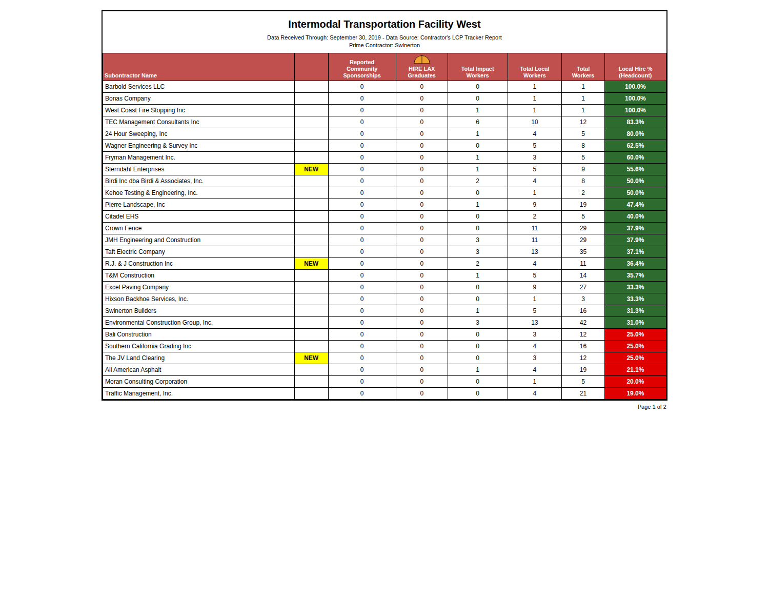Intermodal Transportation Facility West
Data Received Through: September 30, 2019 - Data Source: Contractor's LCP Tracker Report
Prime Contractor: Swinerton
| Subontractor Name | | Reported Community Sponsorships | HIRE LAX Graduates | Total Impact Workers | Total Local Workers | Total Workers | Local Hire % (Headcount) |
| --- | --- | --- | --- | --- | --- | --- | --- |
| Barbold Services LLC | | 0 | 0 | 0 | 1 | 1 | 100.0% |
| Bonas Company | | 0 | 0 | 0 | 1 | 1 | 100.0% |
| West Coast Fire Stopping Inc | | 0 | 0 | 1 | 1 | 1 | 100.0% |
| TEC Management Consultants Inc | | 0 | 0 | 6 | 10 | 12 | 83.3% |
| 24 Hour Sweeping, Inc | | 0 | 0 | 1 | 4 | 5 | 80.0% |
| Wagner Engineering & Survey Inc | | 0 | 0 | 0 | 5 | 8 | 62.5% |
| Fryman Management Inc. | | 0 | 0 | 1 | 3 | 5 | 60.0% |
| Sterndahl Enterprises | NEW | 0 | 0 | 1 | 5 | 9 | 55.6% |
| Birdi Inc dba Birdi & Associates, Inc. | | 0 | 0 | 2 | 4 | 8 | 50.0% |
| Kehoe Testing & Engineering, Inc. | | 0 | 0 | 0 | 1 | 2 | 50.0% |
| Pierre Landscape, Inc | | 0 | 0 | 1 | 9 | 19 | 47.4% |
| Citadel EHS | | 0 | 0 | 0 | 2 | 5 | 40.0% |
| Crown Fence | | 0 | 0 | 0 | 11 | 29 | 37.9% |
| JMH Engineering and Construction | | 0 | 0 | 3 | 11 | 29 | 37.9% |
| Taft Electric Company | | 0 | 0 | 3 | 13 | 35 | 37.1% |
| R.J. & J Construction Inc | NEW | 0 | 0 | 2 | 4 | 11 | 36.4% |
| T&M Construction | | 0 | 0 | 1 | 5 | 14 | 35.7% |
| Excel Paving Company | | 0 | 0 | 0 | 9 | 27 | 33.3% |
| Hixson Backhoe Services, Inc. | | 0 | 0 | 0 | 1 | 3 | 33.3% |
| Swinerton Builders | | 0 | 0 | 1 | 5 | 16 | 31.3% |
| Environmental Construction Group, Inc. | | 0 | 0 | 3 | 13 | 42 | 31.0% |
| Bali Construction | | 0 | 0 | 0 | 3 | 12 | 25.0% |
| Southern California Grading Inc | | 0 | 0 | 0 | 4 | 16 | 25.0% |
| The JV Land Clearing | NEW | 0 | 0 | 0 | 3 | 12 | 25.0% |
| All American Asphalt | | 0 | 0 | 1 | 4 | 19 | 21.1% |
| Moran Consulting Corporation | | 0 | 0 | 0 | 1 | 5 | 20.0% |
| Traffic Management, Inc. | | 0 | 0 | 0 | 4 | 21 | 19.0% |
Page 1 of 2